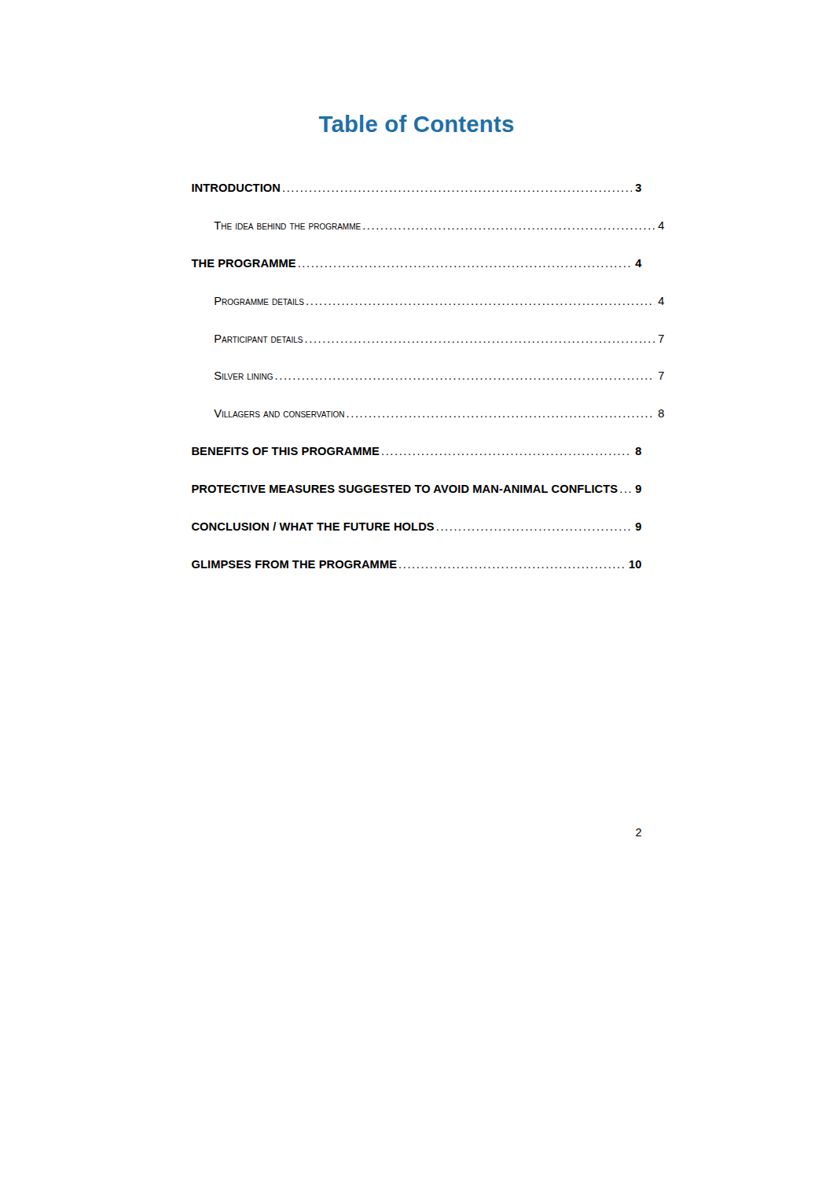Table of Contents
Introduction ........................................................................................................... 3
The idea behind the programme ........................................................................................... 4
The programme ....................................................................................................... 4
Programme details ............................................................................................................ 4
Participant details ............................................................................................................. 7
Silver lining .................................................................................................................... 7
Villagers and conservation ................................................................................................. 8
Benefits of this programme ....................................................................................... 8
Protective measures suggested to avoid man-animal conflicts ........................ 9
Conclusion / What the future holds ....................................................................... 9
Glimpses from the programme .............................................................................. 10
2